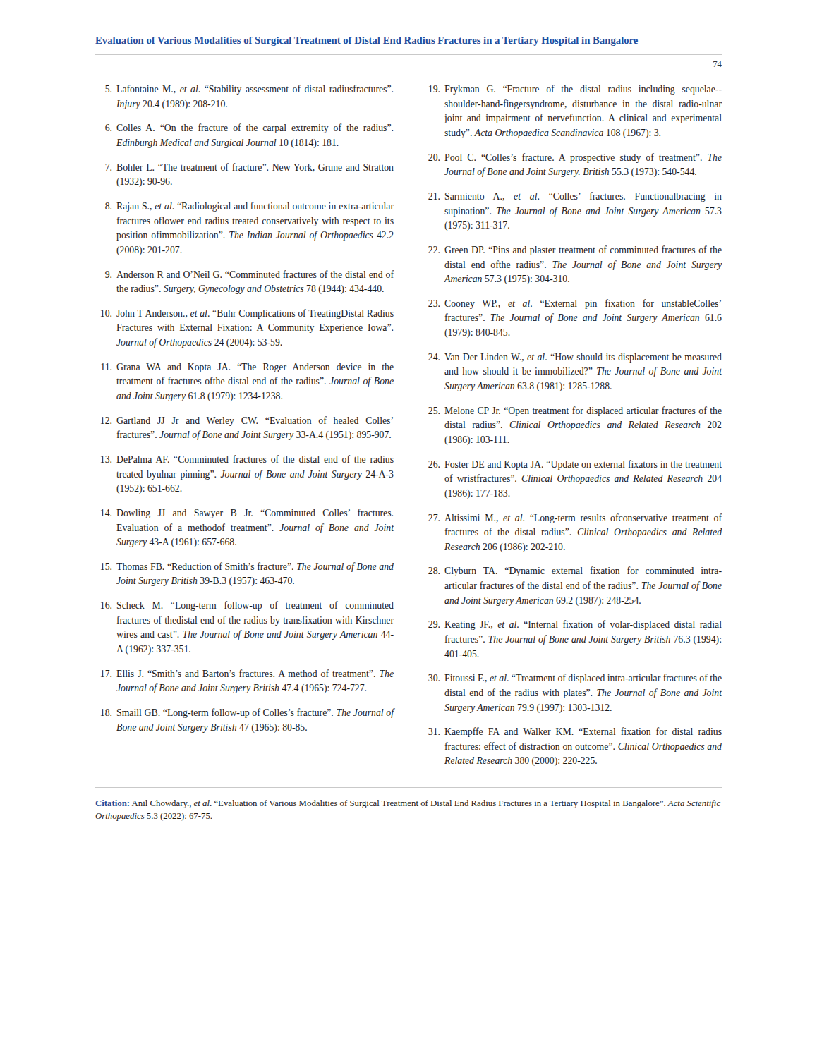Evaluation of Various Modalities of Surgical Treatment of Distal End Radius Fractures in a Tertiary Hospital in Bangalore
74
5. Lafontaine M., et al. “Stability assessment of distal radiusfractures”. Injury 20.4 (1989): 208-210.
6. Colles A. “On the fracture of the carpal extremity of the radius”. Edinburgh Medical and Surgical Journal 10 (1814): 181.
7. Bohler L. “The treatment of fracture”. New York, Grune and Stratton (1932): 90-96.
8. Rajan S., et al. “Radiological and functional outcome in extra-articular fractures oflower end radius treated conservatively with respect to its position ofimmobilization”. The Indian Journal of Orthopaedics 42.2 (2008): 201-207.
9. Anderson R and O’Neil G. “Comminuted fractures of the distal end of the radius”. Surgery, Gynecology and Obstetrics 78 (1944): 434-440.
10. John T Anderson., et al. “Buhr Complications of TreatingDistal Radius Fractures with External Fixation: A Community Experience Iowa”. Journal of Orthopaedics 24 (2004): 53-59.
11. Grana WA and Kopta JA. “The Roger Anderson device in the treatment of fractures ofthe distal end of the radius”. Journal of Bone and Joint Surgery 61.8 (1979): 1234-1238.
12. Gartland JJ Jr and Werley CW. “Evaluation of healed Colles’ fractures”. Journal of Bone and Joint Surgery 33-A.4 (1951): 895-907.
13. DePalma AF. “Comminuted fractures of the distal end of the radius treated byulnar pinning”. Journal of Bone and Joint Surgery 24-A-3 (1952): 651-662.
14. Dowling JJ and Sawyer B Jr. “Comminuted Colles’ fractures. Evaluation of a methodof treatment”. Journal of Bone and Joint Surgery 43-A (1961): 657-668.
15. Thomas FB. “Reduction of Smith’s fracture”. The Journal of Bone and Joint Surgery British 39-B.3 (1957): 463-470.
16. Scheck M. “Long-term follow-up of treatment of comminuted fractures of thedistal end of the radius by transfixation with Kirschner wires and cast”. The Journal of Bone and Joint Surgery American 44-A (1962): 337-351.
17. Ellis J. “Smith’s and Barton’s fractures. A method of treatment”. The Journal of Bone and Joint Surgery British 47.4 (1965): 724-727.
18. Smaill GB. “Long-term follow-up of Colles’s fracture”. The Journal of Bone and Joint Surgery British 47 (1965): 80-85.
19. Frykman G. “Fracture of the distal radius including sequelae--shoulder-hand-fingersyndrome, disturbance in the distal radio-ulnar joint and impairment of nervefunction. A clinical and experimental study”. Acta Orthopaedica Scandinavica 108 (1967): 3.
20. Pool C. “Colles’s fracture. A prospective study of treatment”. The Journal of Bone and Joint Surgery. British 55.3 (1973): 540-544.
21. Sarmiento A., et al. “Colles’ fractures. Functionalbracing in supination”. The Journal of Bone and Joint Surgery American 57.3 (1975): 311-317.
22. Green DP. “Pins and plaster treatment of comminuted fractures of the distal end ofthe radius”. The Journal of Bone and Joint Surgery American 57.3 (1975): 304-310.
23. Cooney WP., et al. “External pin fixation for unstableColles’ fractures”. The Journal of Bone and Joint Surgery American 61.6 (1979): 840-845.
24. Van Der Linden W., et al. “How should its displacement be measured and how should it be immobilized?” The Journal of Bone and Joint Surgery American 63.8 (1981): 1285-1288.
25. Melone CP Jr. “Open treatment for displaced articular fractures of the distal radius”. Clinical Orthopaedics and Related Research 202 (1986): 103-111.
26. Foster DE and Kopta JA. “Update on external fixators in the treatment of wristfractures”. Clinical Orthopaedics and Related Research 204 (1986): 177-183.
27. Altissimi M., et al. “Long-term results ofconservative treatment of fractures of the distal radius”. Clinical Orthopaedics and Related Research 206 (1986): 202-210.
28. Clyburn TA. “Dynamic external fixation for comminuted intra-articular fractures of the distal end of the radius”. The Journal of Bone and Joint Surgery American 69.2 (1987): 248-254.
29. Keating JF., et al. “Internal fixation of volar-displaced distal radial fractures”. The Journal of Bone and Joint Surgery British 76.3 (1994): 401-405.
30. Fitoussi F., et al. “Treatment of displaced intra-articular fractures of the distal end of the radius with plates”. The Journal of Bone and Joint Surgery American 79.9 (1997): 1303-1312.
31. Kaempffe FA and Walker KM. “External fixation for distal radius fractures: effect of distraction on outcome”. Clinical Orthopaedics and Related Research 380 (2000): 220-225.
Citation: Anil Chowdary., et al. “Evaluation of Various Modalities of Surgical Treatment of Distal End Radius Fractures in a Tertiary Hospital in Bangalore”. Acta Scientific Orthopaedics 5.3 (2022): 67-75.